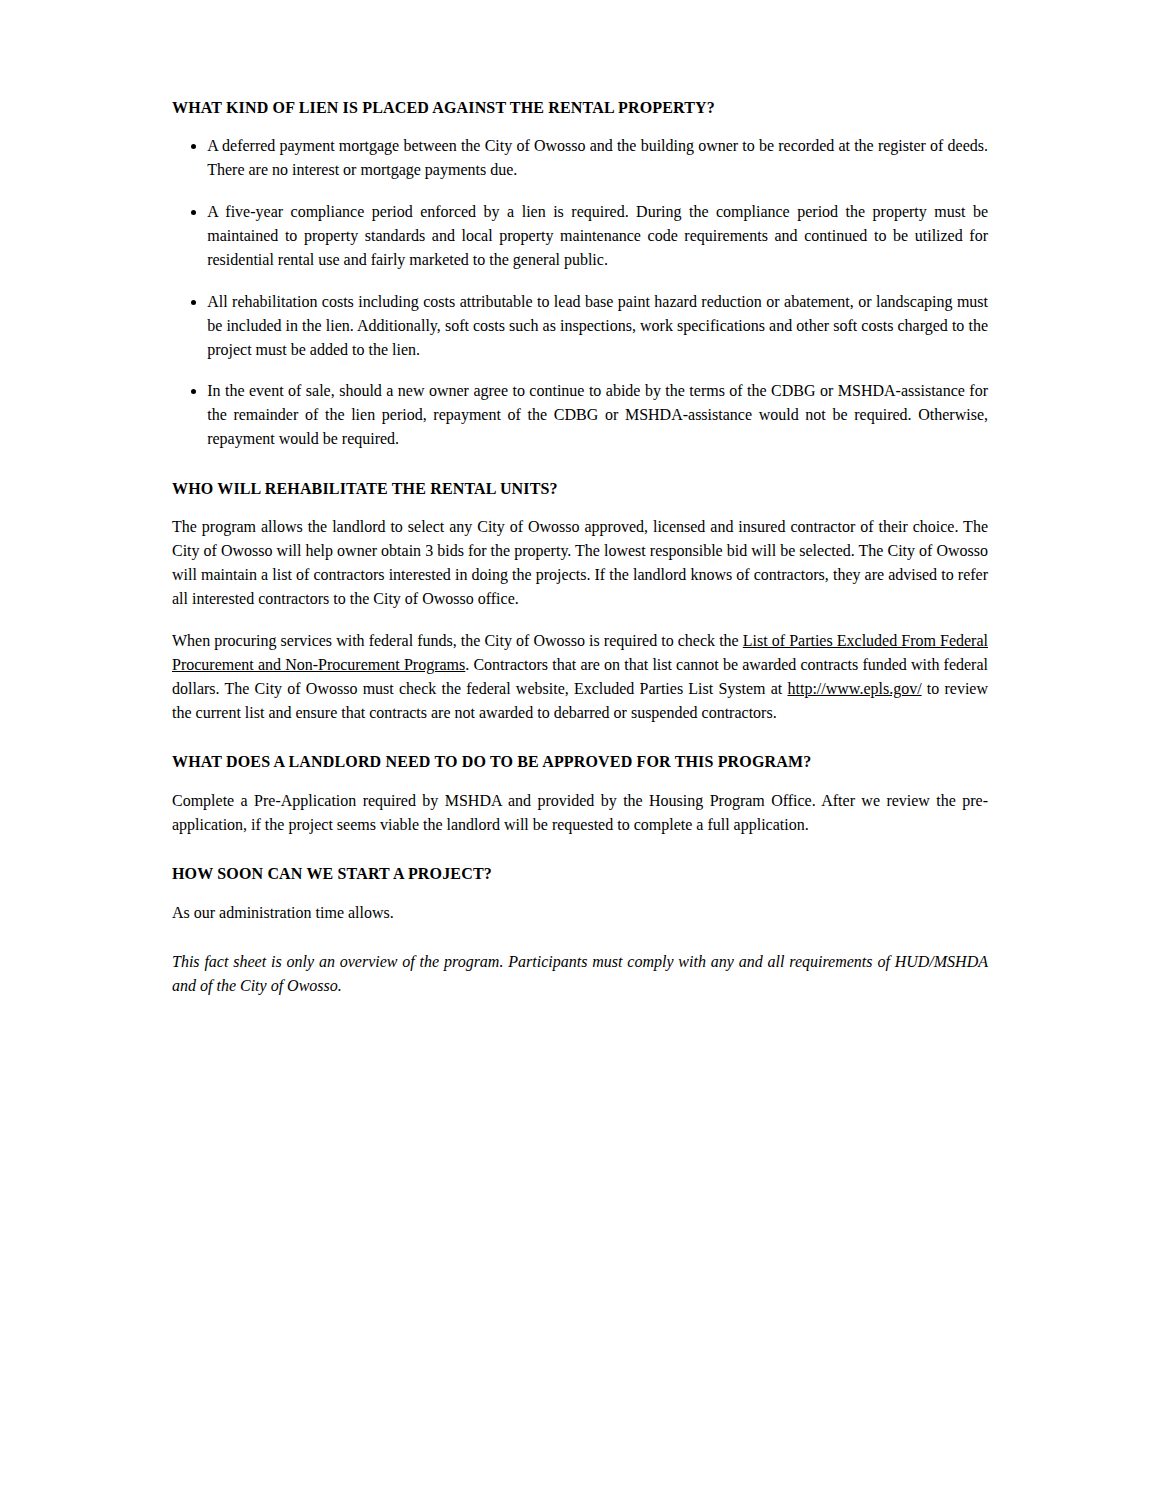What kind of lien is placed against the rental property?
A deferred payment mortgage between the City of Owosso and the building owner to be recorded at the register of deeds. There are no interest or mortgage payments due.
A five-year compliance period enforced by a lien is required. During the compliance period the property must be maintained to property standards and local property maintenance code requirements and continued to be utilized for residential rental use and fairly marketed to the general public.
All rehabilitation costs including costs attributable to lead base paint hazard reduction or abatement, or landscaping must be included in the lien. Additionally, soft costs such as inspections, work specifications and other soft costs charged to the project must be added to the lien.
In the event of sale, should a new owner agree to continue to abide by the terms of the CDBG or MSHDA-assistance for the remainder of the lien period, repayment of the CDBG or MSHDA-assistance would not be required. Otherwise, repayment would be required.
Who will rehabilitate the rental units?
The program allows the landlord to select any City of Owosso approved, licensed and insured contractor of their choice. The City of Owosso will help owner obtain 3 bids for the property. The lowest responsible bid will be selected. The City of Owosso will maintain a list of contractors interested in doing the projects. If the landlord knows of contractors, they are advised to refer all interested contractors to the City of Owosso office.
When procuring services with federal funds, the City of Owosso is required to check the List of Parties Excluded From Federal Procurement and Non-Procurement Programs. Contractors that are on that list cannot be awarded contracts funded with federal dollars. The City of Owosso must check the federal website, Excluded Parties List System at http://www.epls.gov/ to review the current list and ensure that contracts are not awarded to debarred or suspended contractors.
What does a landlord need to do to be approved for this program?
Complete a Pre-Application required by MSHDA and provided by the Housing Program Office. After we review the pre-application, if the project seems viable the landlord will be requested to complete a full application.
How soon can we start a project?
As our administration time allows.
This fact sheet is only an overview of the program. Participants must comply with any and all requirements of HUD/MSHDA and of the City of Owosso.